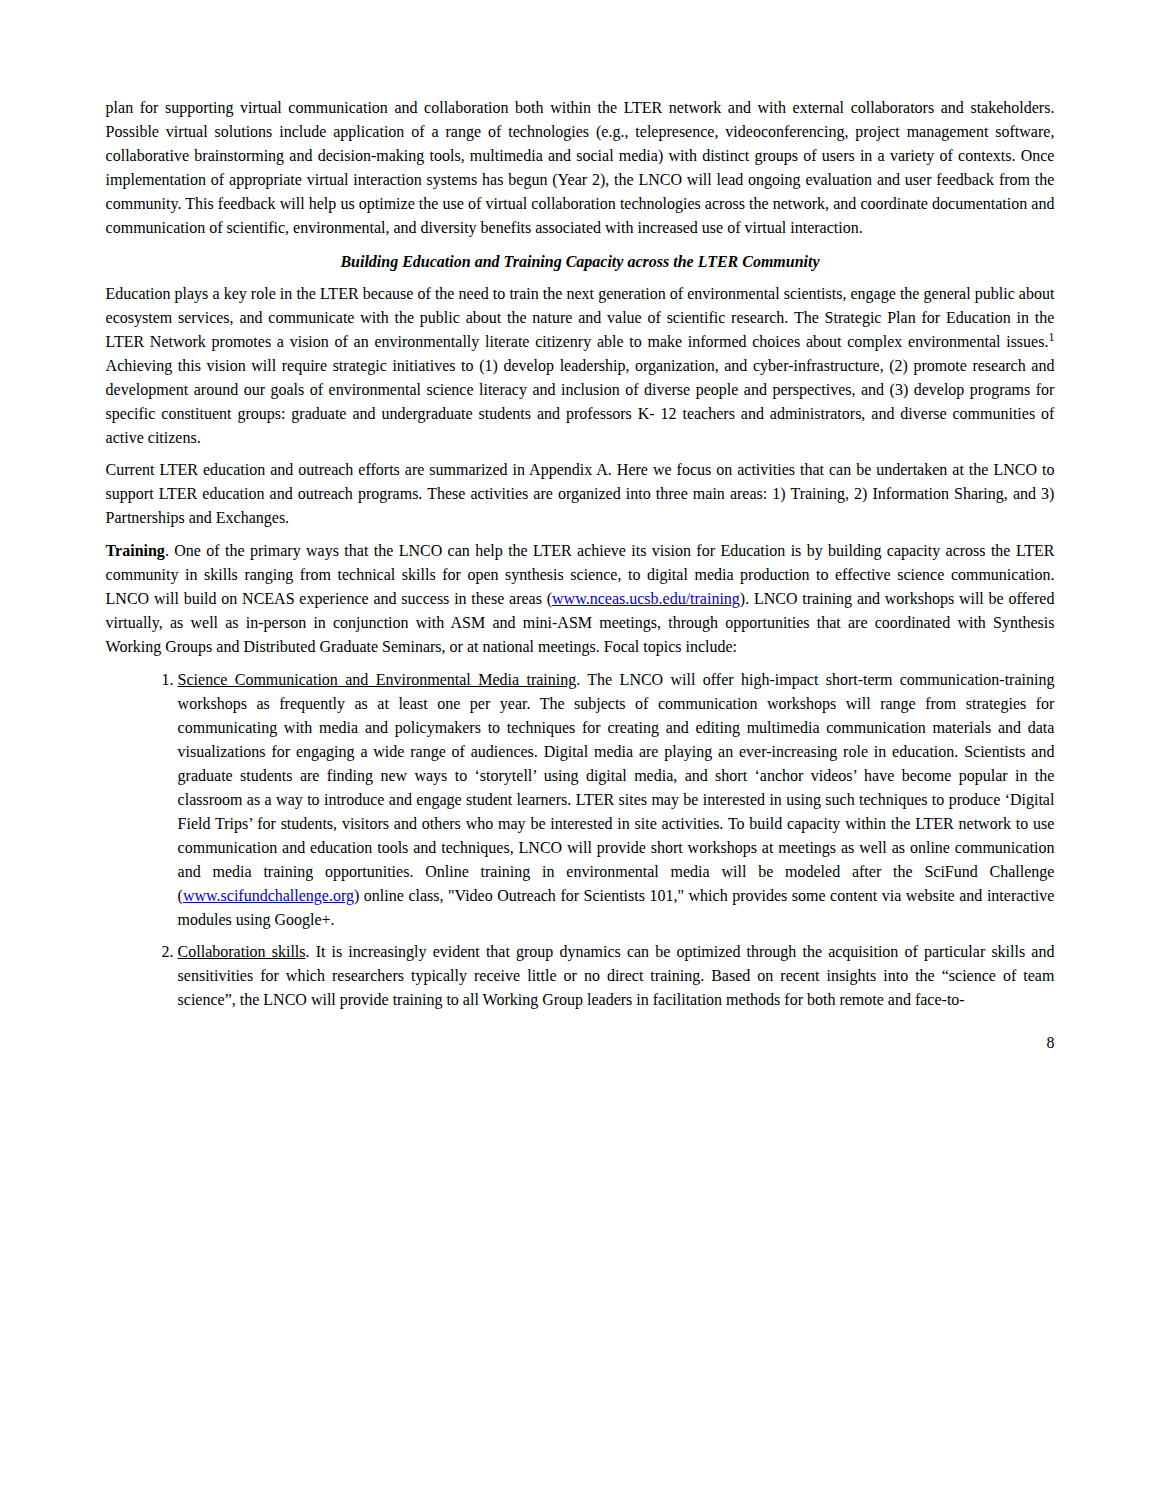plan for supporting virtual communication and collaboration both within the LTER network and with external collaborators and stakeholders. Possible virtual solutions include application of a range of technologies (e.g., telepresence, videoconferencing, project management software, collaborative brainstorming and decision-making tools, multimedia and social media) with distinct groups of users in a variety of contexts. Once implementation of appropriate virtual interaction systems has begun (Year 2), the LNCO will lead ongoing evaluation and user feedback from the community. This feedback will help us optimize the use of virtual collaboration technologies across the network, and coordinate documentation and communication of scientific, environmental, and diversity benefits associated with increased use of virtual interaction.
Building Education and Training Capacity across the LTER Community
Education plays a key role in the LTER because of the need to train the next generation of environmental scientists, engage the general public about ecosystem services, and communicate with the public about the nature and value of scientific research. The Strategic Plan for Education in the LTER Network promotes a vision of an environmentally literate citizenry able to make informed choices about complex environmental issues.1 Achieving this vision will require strategic initiatives to (1) develop leadership, organization, and cyber-infrastructure, (2) promote research and development around our goals of environmental science literacy and inclusion of diverse people and perspectives, and (3) develop programs for specific constituent groups: graduate and undergraduate students and professors K- 12 teachers and administrators, and diverse communities of active citizens.
Current LTER education and outreach efforts are summarized in Appendix A. Here we focus on activities that can be undertaken at the LNCO to support LTER education and outreach programs. These activities are organized into three main areas: 1) Training, 2) Information Sharing, and 3) Partnerships and Exchanges.
Training. One of the primary ways that the LNCO can help the LTER achieve its vision for Education is by building capacity across the LTER community in skills ranging from technical skills for open synthesis science, to digital media production to effective science communication. LNCO will build on NCEAS experience and success in these areas (www.nceas.ucsb.edu/training). LNCO training and workshops will be offered virtually, as well as in-person in conjunction with ASM and mini-ASM meetings, through opportunities that are coordinated with Synthesis Working Groups and Distributed Graduate Seminars, or at national meetings. Focal topics include:
Science Communication and Environmental Media training. The LNCO will offer high-impact short-term communication-training workshops as frequently as at least one per year. The subjects of communication workshops will range from strategies for communicating with media and policymakers to techniques for creating and editing multimedia communication materials and data visualizations for engaging a wide range of audiences. Digital media are playing an ever-increasing role in education. Scientists and graduate students are finding new ways to ‘storytell’ using digital media, and short ‘anchor videos’ have become popular in the classroom as a way to introduce and engage student learners. LTER sites may be interested in using such techniques to produce ‘Digital Field Trips’ for students, visitors and others who may be interested in site activities. To build capacity within the LTER network to use communication and education tools and techniques, LNCO will provide short workshops at meetings as well as online communication and media training opportunities. Online training in environmental media will be modeled after the SciFund Challenge (www.scifundchallenge.org) online class, "Video Outreach for Scientists 101," which provides some content via website and interactive modules using Google+.
Collaboration skills. It is increasingly evident that group dynamics can be optimized through the acquisition of particular skills and sensitivities for which researchers typically receive little or no direct training. Based on recent insights into the “science of team science”, the LNCO will provide training to all Working Group leaders in facilitation methods for both remote and face-to-
8